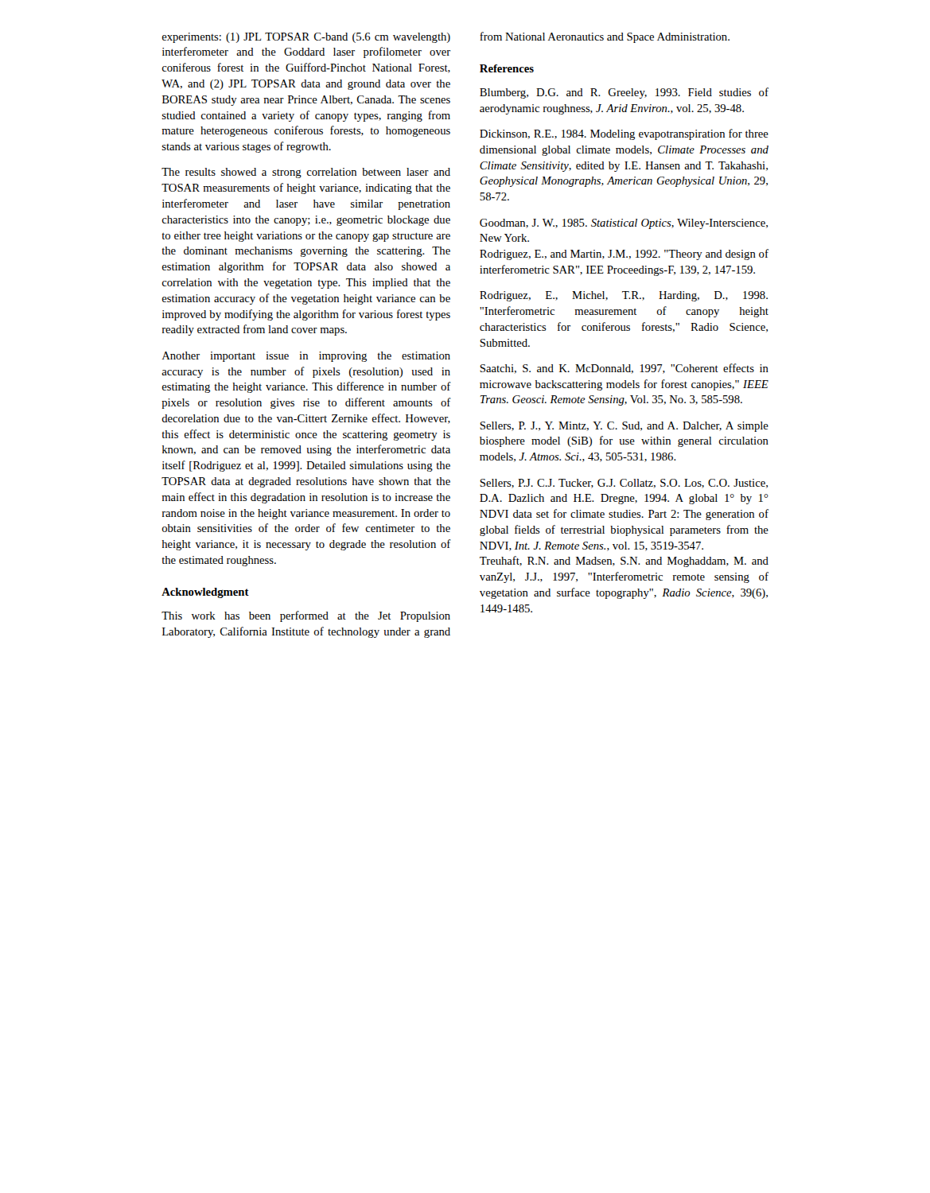experiments: (1) JPL TOPSAR C-band (5.6 cm wavelength) interferometer and the Goddard laser profilometer over coniferous forest in the Guifford-Pinchot National Forest, WA, and (2) JPL TOPSAR data and ground data over the BOREAS study area near Prince Albert, Canada. The scenes studied contained a variety of canopy types, ranging from mature heterogeneous coniferous forests, to homogeneous stands at various stages of regrowth.
The results showed a strong correlation between laser and TOSAR measurements of height variance, indicating that the interferometer and laser have similar penetration characteristics into the canopy; i.e., geometric blockage due to either tree height variations or the canopy gap structure are the dominant mechanisms governing the scattering. The estimation algorithm for TOPSAR data also showed a correlation with the vegetation type. This implied that the estimation accuracy of the vegetation height variance can be improved by modifying the algorithm for various forest types readily extracted from land cover maps.
Another important issue in improving the estimation accuracy is the number of pixels (resolution) used in estimating the height variance. This difference in number of pixels or resolution gives rise to different amounts of decorelation due to the van-Cittert Zernike effect. However, this effect is deterministic once the scattering geometry is known, and can be removed using the interferometric data itself [Rodriguez et al, 1999]. Detailed simulations using the TOPSAR data at degraded resolutions have shown that the main effect in this degradation in resolution is to increase the random noise in the height variance measurement. In order to obtain sensitivities of the order of few centimeter to the height variance, it is necessary to degrade the resolution of the estimated roughness.
Acknowledgment
This work has been performed at the Jet Propulsion Laboratory, California Institute of technology under a grand from National Aeronautics and Space Administration.
References
Blumberg, D.G. and R. Greeley, 1993. Field studies of aerodynamic roughness, J. Arid Environ., vol. 25, 39-48.
Dickinson, R.E., 1984. Modeling evapotranspiration for three dimensional global climate models, Climate Processes and Climate Sensitivity, edited by I.E. Hansen and T. Takahashi, Geophysical Monographs, American Geophysical Union, 29, 58-72.
Goodman, J. W., 1985. Statistical Optics, Wiley-Interscience, New York.
Rodriguez, E., and Martin, J.M., 1992. "Theory and design of interferometric SAR", IEE Proceedings-F, 139, 2, 147-159.
Rodriguez, E., Michel, T.R., Harding, D., 1998. "Interferometric measurement of canopy height characteristics for coniferous forests," Radio Science, Submitted.
Saatchi, S. and K. McDonnald, 1997, "Coherent effects in microwave backscattering models for forest canopies," IEEE Trans. Geosci. Remote Sensing, Vol. 35, No. 3, 585-598.
Sellers, P. J., Y. Mintz, Y. C. Sud, and A. Dalcher, A simple biosphere model (SiB) for use within general circulation models, J. Atmos. Sci., 43, 505-531, 1986.
Sellers, P.J. C.J. Tucker, G.J. Collatz, S.O. Los, C.O. Justice, D.A. Dazlich and H.E. Dregne, 1994. A global 1° by 1° NDVI data set for climate studies. Part 2: The generation of global fields of terrestrial biophysical parameters from the NDVI, Int. J. Remote Sens., vol. 15, 3519-3547.
Treuhaft, R.N. and Madsen, S.N. and Moghaddam, M. and vanZyl, J.J., 1997, "Interferometric remote sensing of vegetation and surface topography", Radio Science, 39(6), 1449-1485.